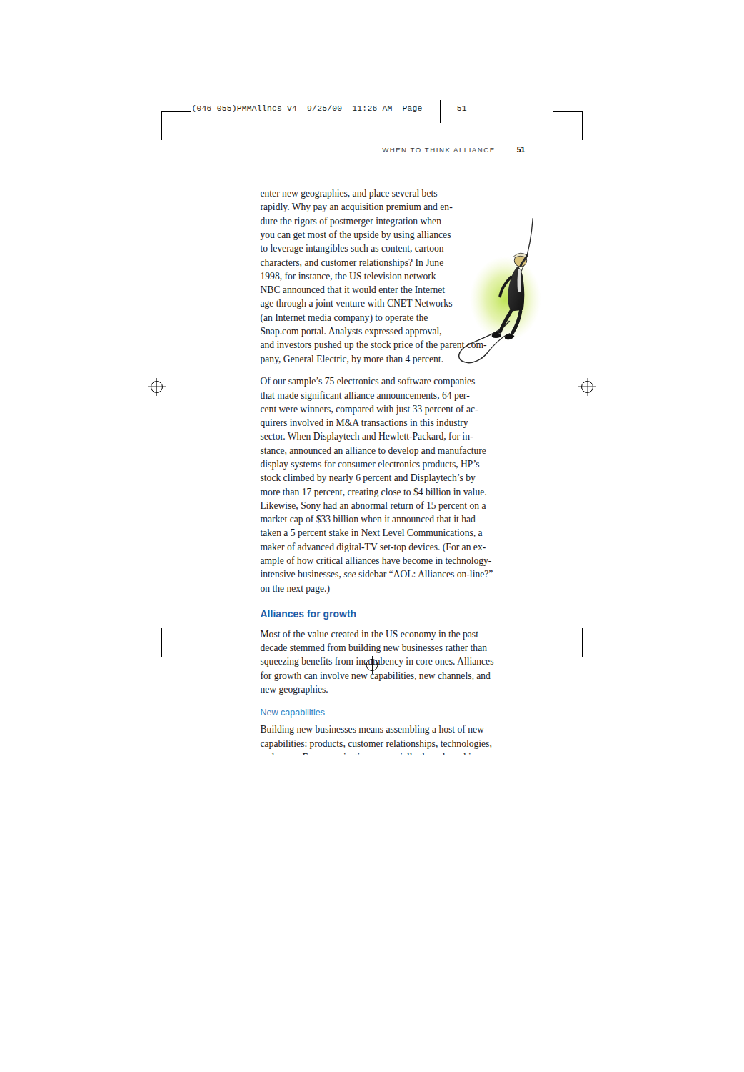(046-055)PMMAllncs v4 9/25/00 11:26 AM Page 51
When to think alliance 51
enter new geographies, and place several bets rapidly. Why pay an acquisition premium and endure the rigors of postmerger integration when you can get most of the upside by using alliances to leverage intangibles such as content, cartoon characters, and customer relationships? In June 1998, for instance, the US television network NBC announced that it would enter the Internet age through a joint venture with CNET Networks (an Internet media company) to operate the Snap.com portal. Analysts expressed approval, and investors pushed up the stock price of the parent company, General Electric, by more than 4 percent.
Of our sample’s 75 electronics and software companies that made significant alliance announcements, 64 percent were winners, compared with just 33 percent of acquirers involved in M&A transactions in this industry sector. When Displaytech and Hewlett-Packard, for instance, announced an alliance to develop and manufacture display systems for consumer electronics products, HP’s stock climbed by nearly 6 percent and Displaytech’s by more than 17 percent, creating close to $4 billion in value. Likewise, Sony had an abnormal return of 15 percent on a market cap of $33 billion when it announced that it had taken a 5 percent stake in Next Level Communications, a maker of advanced digital-TV set-top devices. (For an example of how critical alliances have become in technology-intensive businesses, see sidebar “AOL: Alliances on-line?” on the next page.)
Alliances for growth
Most of the value created in the US economy in the past decade stemmed from building new businesses rather than squeezing benefits from incumbency in core ones. Alliances for growth can involve new capabilities, new channels, and new geographies.
New capabilities
Building new businesses means assembling a host of new capabilities: products, customer relationships, technologies, and so on. Few organizations, especially those launching e-businesses, can develop these capabilities internally with sufficient speed. Alliances give companies a way to leverage their existing skills while they quickly and flexibly access the capabilities of others. In addition, alliances often involve less capital commitment and risk than do acquisitions—a big advantage in areas in which a company’s management capabilities are unproved.